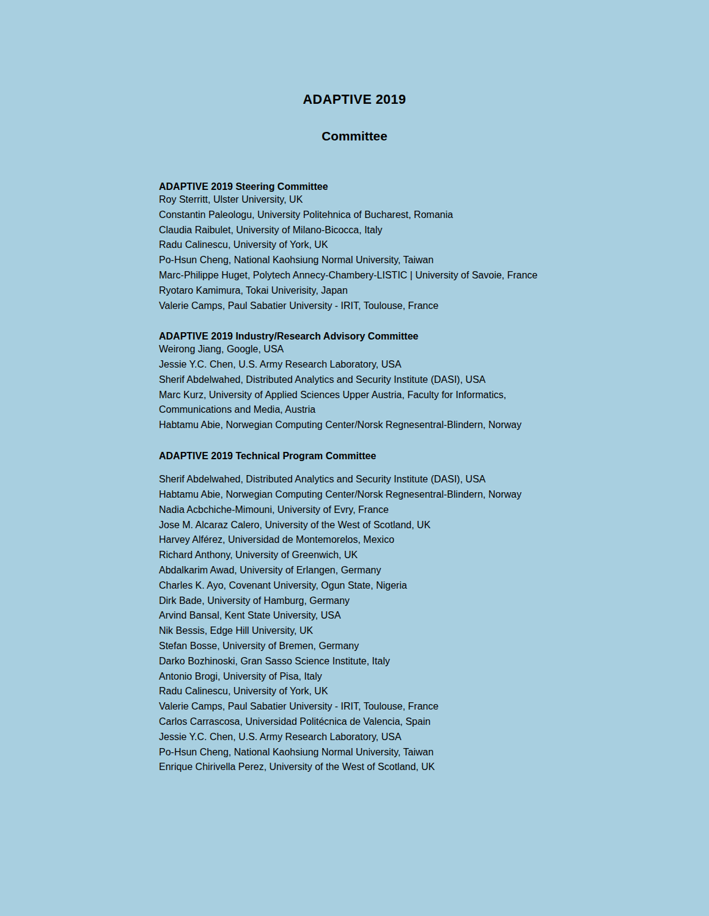ADAPTIVE 2019
Committee
ADAPTIVE 2019 Steering Committee
Roy Sterritt, Ulster University, UK
Constantin Paleologu, University Politehnica of Bucharest, Romania
Claudia Raibulet, University of Milano-Bicocca, Italy
Radu Calinescu, University of York, UK
Po-Hsun Cheng, National Kaohsiung Normal University, Taiwan
Marc-Philippe Huget, Polytech Annecy-Chambery-LISTIC | University of Savoie, France
Ryotaro Kamimura, Tokai Univerisity, Japan
Valerie Camps, Paul Sabatier University - IRIT, Toulouse, France
ADAPTIVE 2019 Industry/Research Advisory Committee
Weirong Jiang, Google, USA
Jessie Y.C. Chen, U.S. Army Research Laboratory, USA
Sherif Abdelwahed, Distributed Analytics and Security Institute (DASI), USA
Marc Kurz, University of Applied Sciences Upper Austria, Faculty for Informatics, Communications and Media, Austria
Habtamu Abie, Norwegian Computing Center/Norsk Regnesentral-Blindern, Norway
ADAPTIVE 2019 Technical Program Committee
Sherif Abdelwahed, Distributed Analytics and Security Institute (DASI), USA
Habtamu Abie, Norwegian Computing Center/Norsk Regnesentral-Blindern, Norway
Nadia Acbchiche-Mimouni, University of Evry, France
Jose M. Alcaraz Calero, University of the West of Scotland, UK
Harvey Alférez, Universidad de Montemorelos, Mexico
Richard Anthony, University of Greenwich, UK
Abdalkarim Awad, University of Erlangen, Germany
Charles K. Ayo, Covenant University, Ogun State, Nigeria
Dirk Bade, University of Hamburg, Germany
Arvind Bansal, Kent State University, USA
Nik Bessis, Edge Hill University, UK
Stefan Bosse, University of Bremen, Germany
Darko Bozhinoski, Gran Sasso Science Institute, Italy
Antonio Brogi, University of Pisa, Italy
Radu Calinescu, University of York, UK
Valerie Camps, Paul Sabatier University - IRIT, Toulouse, France
Carlos Carrascosa, Universidad Politécnica de Valencia, Spain
Jessie Y.C. Chen, U.S. Army Research Laboratory, USA
Po-Hsun Cheng, National Kaohsiung Normal University, Taiwan
Enrique Chirivella Perez, University of the West of Scotland, UK